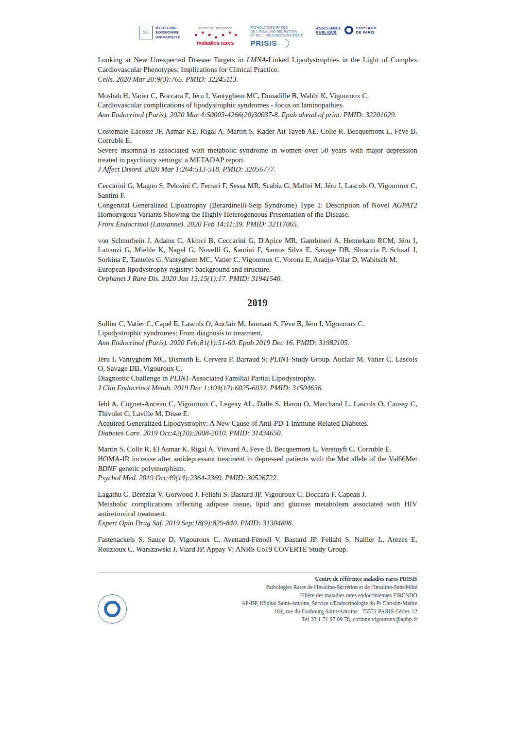SU
Médecine
Sorbonne
Université
centre de référence
maladies rares
Pathologies rares
de l'insulino-sécrétion
et de l'insulino-sensibilité
PRISIS
Assistance
Publique
Hôpitaux
de Paris
Looking at New Unexpected Disease Targets in LMNA-Linked Lipodystrophies in the Light of Complex Cardiovascular Phenotypes: Implications for Clinical Practice.
Cells. 2020 Mar 20;9(3):765. PMID: 32245113.
Mosbah H, Vatier C, Boccara F, Jéru I, Vantyghem MC, Donadille B, Wahbi K, Vigouroux C.
Cardiovascular complications of lipodystrophic syndromes - focus on laminopathies.
Ann Endocrinol (Paris). 2020 Mar 4:S0003-4266(20)30037-8. Epub ahead of print. PMID: 32201029.
Costemale-Lacoste JF, Asmar KE, Rigal A, Martin S, Kader Ait Tayeb AE, Colle R, Becquemont L, Fève B, Corruble E.
Severe insomnia is associated with metabolic syndrome in women over 50 years with major depression treated in psychiatry settings: a METADAP report.
J Affect Disord. 2020 Mar 1;264:513-518. PMID: 32056777.
Ceccarini G, Magno S, Pelosini C, Ferrari F, Sessa MR, Scabia G, Maffei M, Jéru I, Lascols O, Vigouroux C, Santini F.
Congenital Generalized Lipoatrophy (Berardinelli-Seip Syndrome) Type 1: Description of Novel AGPAT2 Homozygous Variants Showing the Highly Heterogeneous Presentation of the Disease.
Front Endocrinol (Lausanne). 2020 Feb 14;11:39. PMID: 32117065.
von Schnurbein J, Adams C, Akinci B, Ceccarini G, D'Apice MR, Gambineri A, Hennekam RCM, Jéru I, Lattanzi G, Miehle K, Nagel G, Novelli G, Santini F, Santos Silva E, Savage DB, Sbraccia P, Schaaf J, Sorkina E, Tanteles G, Vantyghem MC, Vatier C, Vigouroux C, Vorona E, Araújo-Vilar D, Wabitsch M.
European lipodystrophy registry: background and structure.
Orphanet J Rare Dis. 2020 Jan 15;15(1):17. PMID: 31941540.
2019
Sollier C, Vatier C, Capel E, Lascols O, Auclair M, Janmaat S, Fève B, Jéru I, Vigouroux C.
Lipodystrophic syndromes: From diagnosis to treatment.
Ann Endocrinol (Paris). 2020 Feb;81(1):51-60. Epub 2019 Dec 16. PMID: 31982105.
Jéru I, Vantyghem MC, Bismuth E, Cervera P, Barraud S; PLIN1-Study Group, Auclair M, Vatier C, Lascols O, Savage DB, Vigouroux C.
Diagnostic Challenge in PLIN1-Associated Familial Partial Lipodystrophy.
J Clin Endocrinol Metab. 2019 Dec 1;104(12):6025-6032. PMID: 31504636.
Jehl A, Cugnet-Anceau C, Vigouroux C, Legeay AL, Dalle S, Harou O, Marchand L, Lascols O, Caussy C, Thivolet C, Laville M, Disse E.
Acquired Generalized Lipodystrophy: A New Cause of Anti-PD-1 Immune-Related Diabetes.
Diabetes Care. 2019 Oct;42(10):2008-2010. PMID: 31434650.
Martin S, Colle R, El Asmar K, Rigal A, Vievard A, Feve B, Becquemont L, Verstuyft C, Corruble E.
HOMA-IR increase after antidepressant treatment in depressed patients with the Met allele of the Val66Met BDNF genetic polymorphism.
Psychol Med. 2019 Oct;49(14):2364-2369. PMID: 30526722.
Lagathu C, Béréziat V, Gorwood J, Fellahi S, Bastard JP, Vigouroux C, Boccara F, Capeau J.
Metabolic complications affecting adipose tissue, lipid and glucose metabolism associated with HIV antiretroviral treatment.
Expert Opin Drug Saf. 2019 Sep;18(9):829-840. PMID: 31304808.
Fastenackels S, Sauce D, Vigouroux C, Avettand-Fènoël V, Bastard JP, Fellahi S, Nailler L, Arezes E, Rouzioux C, Warszawski J, Viard JP, Appay V; ANRS Co19 COVERTE Study Group.
Centre de référence maladies rares PRISIS
Pathologies Rares de l'Insulino-Sécrétion et de l'Insulino-Sensibilité
Filière des maladies rares endocriniennes FIRENDO
AP-HP, Hôpital Saint-Antoine, Service d'Endocrinologie du Pr Christin-Maître
184, rue du Faubourg Saint-Antoine 75571 PARIS Cédex 12
Tél 33 1 71 97 09 78, corinne.vigouroux@aphp.fr